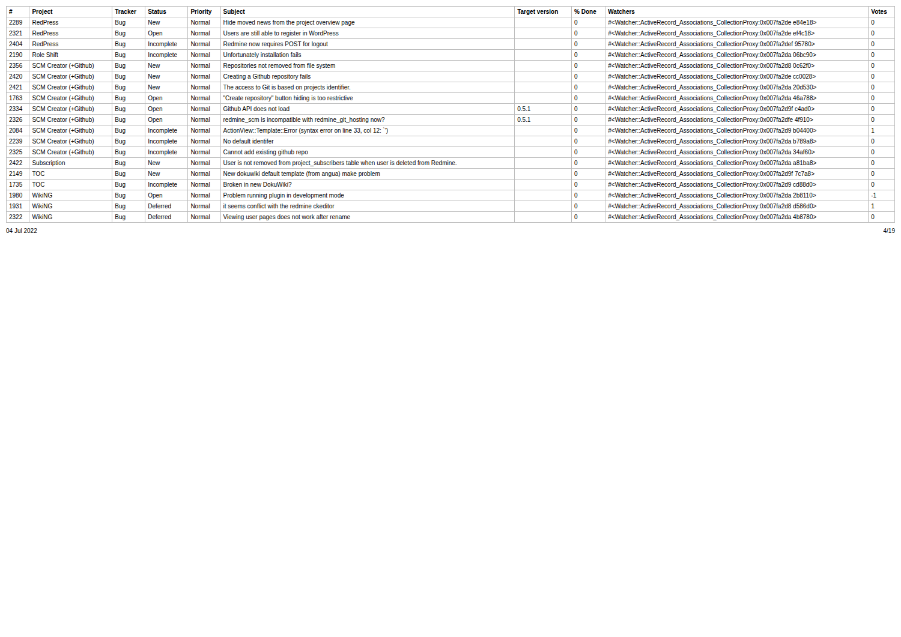| # | Project | Tracker | Status | Priority | Subject | Target version | % Done | Watchers | Votes |
| --- | --- | --- | --- | --- | --- | --- | --- | --- | --- |
| 2289 | RedPress | Bug | New | Normal | Hide moved news from the project overview page | | 0 | #<Watcher::ActiveRecord_Associations_CollectionProxy:0x007fa2de e84e18> | 0 |
| 2321 | RedPress | Bug | Open | Normal | Users are still able to register in WordPress | | 0 | #<Watcher::ActiveRecord_Associations_CollectionProxy:0x007fa2de ef4c18> | 0 |
| 2404 | RedPress | Bug | Incomplete | Normal | Redmine now requires POST for logout | | 0 | #<Watcher::ActiveRecord_Associations_CollectionProxy:0x007fa2def 95780> | 0 |
| 2190 | Role Shift | Bug | Incomplete | Normal | Unfortunately installation fails | | 0 | #<Watcher::ActiveRecord_Associations_CollectionProxy:0x007fa2da 06bc90> | 0 |
| 2356 | SCM Creator (+Github) | Bug | New | Normal | Repositories not removed from file system | | 0 | #<Watcher::ActiveRecord_Associations_CollectionProxy:0x007fa2d8 0c62f0> | 0 |
| 2420 | SCM Creator (+Github) | Bug | New | Normal | Creating a Github repository fails | | 0 | #<Watcher::ActiveRecord_Associations_CollectionProxy:0x007fa2de cc0028> | 0 |
| 2421 | SCM Creator (+Github) | Bug | New | Normal | The access to Git is based on projects identifier. | | 0 | #<Watcher::ActiveRecord_Associations_CollectionProxy:0x007fa2da 20d530> | 0 |
| 1763 | SCM Creator (+Github) | Bug | Open | Normal | "Create repository" button hiding is too restrictive | | 0 | #<Watcher::ActiveRecord_Associations_CollectionProxy:0x007fa2da 46a788> | 0 |
| 2334 | SCM Creator (+Github) | Bug | Open | Normal | Github API does not load | 0.5.1 | 0 | #<Watcher::ActiveRecord_Associations_CollectionProxy:0x007fa2d9f c4ad0> | 0 |
| 2326 | SCM Creator (+Github) | Bug | Open | Normal | redmine_scm is incompatible with redmine_git_hosting now? | 0.5.1 | 0 | #<Watcher::ActiveRecord_Associations_CollectionProxy:0x007fa2dfe 4f910> | 0 |
| 2084 | SCM Creator (+Github) | Bug | Incomplete | Normal | ActionView::Template::Error (syntax error on line 33, col 12: `') | | 0 | #<Watcher::ActiveRecord_Associations_CollectionProxy:0x007fa2d9 b04400> | 1 |
| 2239 | SCM Creator (+Github) | Bug | Incomplete | Normal | No default identifer | | 0 | #<Watcher::ActiveRecord_Associations_CollectionProxy:0x007fa2da b789a8> | 0 |
| 2325 | SCM Creator (+Github) | Bug | Incomplete | Normal | Cannot add existing github repo | | 0 | #<Watcher::ActiveRecord_Associations_CollectionProxy:0x007fa2da 34af60> | 0 |
| 2422 | Subscription | Bug | New | Normal | User is not removed from project_subscribers table when user is deleted from Redmine. | | 0 | #<Watcher::ActiveRecord_Associations_CollectionProxy:0x007fa2da a81ba8> | 0 |
| 2149 | TOC | Bug | New | Normal | New dokuwiki default template (from angua) make problem | | 0 | #<Watcher::ActiveRecord_Associations_CollectionProxy:0x007fa2d9f 7c7a8> | 0 |
| 1735 | TOC | Bug | Incomplete | Normal | Broken in new DokuWiki? | | 0 | #<Watcher::ActiveRecord_Associations_CollectionProxy:0x007fa2d9 cd88d0> | 0 |
| 1980 | WikiNG | Bug | Open | Normal | Problem running plugin in development mode | | 0 | #<Watcher::ActiveRecord_Associations_CollectionProxy:0x007fa2da 2b8110> | -1 |
| 1931 | WikiNG | Bug | Deferred | Normal | it seems conflict with the redmine ckeditor | | 0 | #<Watcher::ActiveRecord_Associations_CollectionProxy:0x007fa2d8 d586d0> | 1 |
| 2322 | WikiNG | Bug | Deferred | Normal | Viewing user pages does not work after rename | | 0 | #<Watcher::ActiveRecord_Associations_CollectionProxy:0x007fa2da 4b8780> | 0 |
04 Jul 2022 4/19